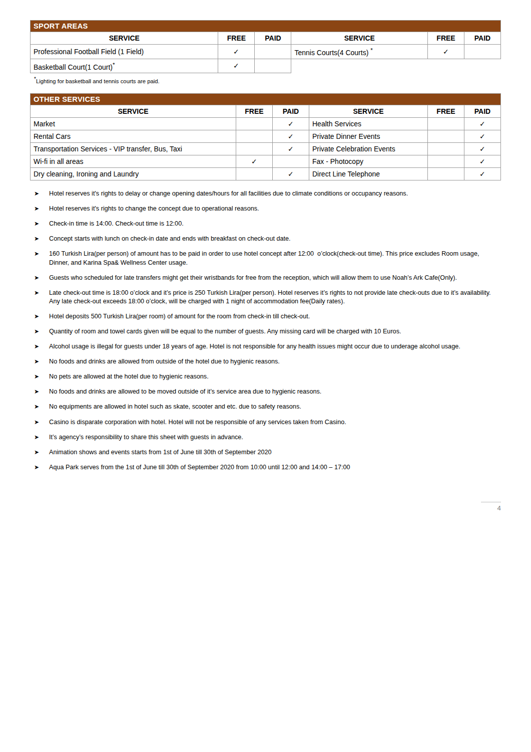| SPORT AREAS |
| SERVICE | FREE | PAID | SERVICE | FREE | PAID |
| Professional Football Field (1 Field) | ✓ | | Tennis Courts(4 Courts) * | ✓ | |
| Basketball Court(1 Court) * | ✓ | | | | |
*Lighting for basketball and tennis courts are paid.
| OTHER SERVICES |
| SERVICE | FREE | PAID | SERVICE | FREE | PAID |
| Market | | ✓ | Health Services | | ✓ |
| Rental Cars | | ✓ | Private Dinner Events | | ✓ |
| Transportation Services - VIP transfer, Bus, Taxi | | ✓ | Private Celebration Events | | ✓ |
| Wi-fi in all areas | ✓ | | Fax - Photocopy | | ✓ |
| Dry cleaning, Ironing and Laundry | | ✓ | Direct Line Telephone | | ✓ |
Hotel reserves it's rights to delay or change opening dates/hours for all facilities due to climate conditions or occupancy reasons.
Hotel reserves it's rights to change the concept due to operational reasons.
Check-in time is 14:00. Check-out time is 12:00.
Concept starts with lunch on check-in date and ends with breakfast on check-out date.
160 Turkish Lira(per person) of amount has to be paid in order to use hotel concept after 12:00 o’clock(check-out time). This price excludes Room usage, Dinner, and Karina Spa& Wellness Center usage.
Guests who scheduled for late transfers might get their wristbands for free from the reception, which will allow them to use Noah’s Ark Cafe(Only).
Late check-out time is 18:00 o’clock and it’s price is 250 Turkish Lira(per person). Hotel reserves it’s rights to not provide late check-outs due to it’s availability. Any late check-out exceeds 18:00 o’clock, will be charged with 1 night of accommodation fee(Daily rates).
Hotel deposits 500 Turkish Lira(per room) of amount for the room from check-in till check-out.
Quantity of room and towel cards given will be equal to the number of guests. Any missing card will be charged with 10 Euros.
Alcohol usage is illegal for guests under 18 years of age. Hotel is not responsible for any health issues might occur due to underage alcohol usage.
No foods and drinks are allowed from outside of the hotel due to hygienic reasons.
No pets are allowed at the hotel due to hygienic reasons.
No foods and drinks are allowed to be moved outside of it’s service area due to hygienic reasons.
No equipments are allowed in hotel such as skate, scooter and etc. due to safety reasons.
Casino is disparate corporation with hotel. Hotel will not be responsible of any services taken from Casino.
It’s agency’s responsibility to share this sheet with guests in advance.
Animation shows and events starts from 1st of June till 30th of September 2020
Aqua Park serves from the 1st of June till 30th of September 2020 from 10:00 until 12:00 and 14:00 – 17:00
4